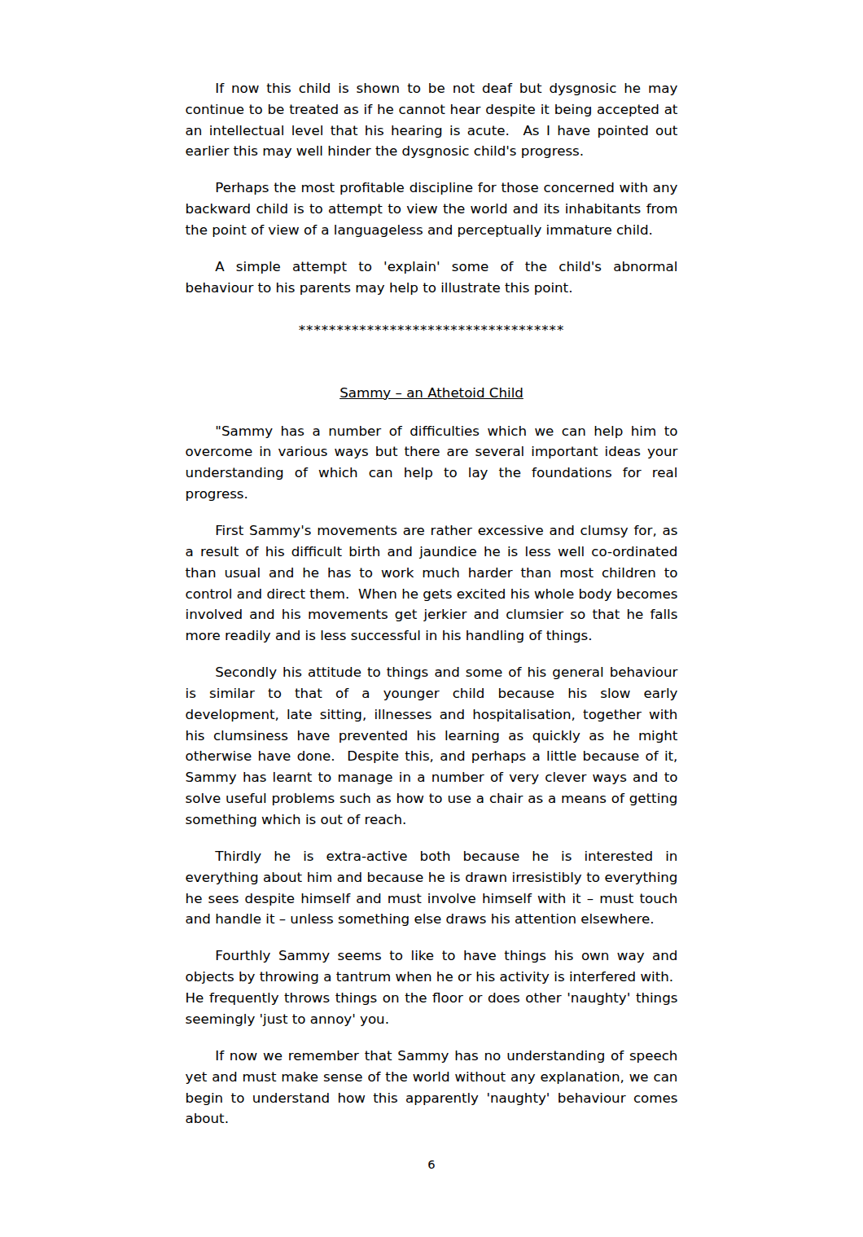If now this child is shown to be not deaf but dysgnosic he may continue to be treated as if he cannot hear despite it being accepted at an intellectual level that his hearing is acute. As I have pointed out earlier this may well hinder the dysgnosic child's progress.
Perhaps the most profitable discipline for those concerned with any backward child is to attempt to view the world and its inhabitants from the point of view of a languageless and perceptually immature child.
A simple attempt to 'explain' some of the child's abnormal behaviour to his parents may help to illustrate this point.
***********************************
Sammy – an Athetoid Child
"Sammy has a number of difficulties which we can help him to overcome in various ways but there are several important ideas your understanding of which can help to lay the foundations for real progress.
First Sammy's movements are rather excessive and clumsy for, as a result of his difficult birth and jaundice he is less well co-ordinated than usual and he has to work much harder than most children to control and direct them. When he gets excited his whole body becomes involved and his movements get jerkier and clumsier so that he falls more readily and is less successful in his handling of things.
Secondly his attitude to things and some of his general behaviour is similar to that of a younger child because his slow early development, late sitting, illnesses and hospitalisation, together with his clumsiness have prevented his learning as quickly as he might otherwise have done. Despite this, and perhaps a little because of it, Sammy has learnt to manage in a number of very clever ways and to solve useful problems such as how to use a chair as a means of getting something which is out of reach.
Thirdly he is extra-active both because he is interested in everything about him and because he is drawn irresistibly to everything he sees despite himself and must involve himself with it – must touch and handle it – unless something else draws his attention elsewhere.
Fourthly Sammy seems to like to have things his own way and objects by throwing a tantrum when he or his activity is interfered with. He frequently throws things on the floor or does other 'naughty' things seemingly 'just to annoy' you.
If now we remember that Sammy has no understanding of speech yet and must make sense of the world without any explanation, we can begin to understand how this apparently 'naughty' behaviour comes about.
6